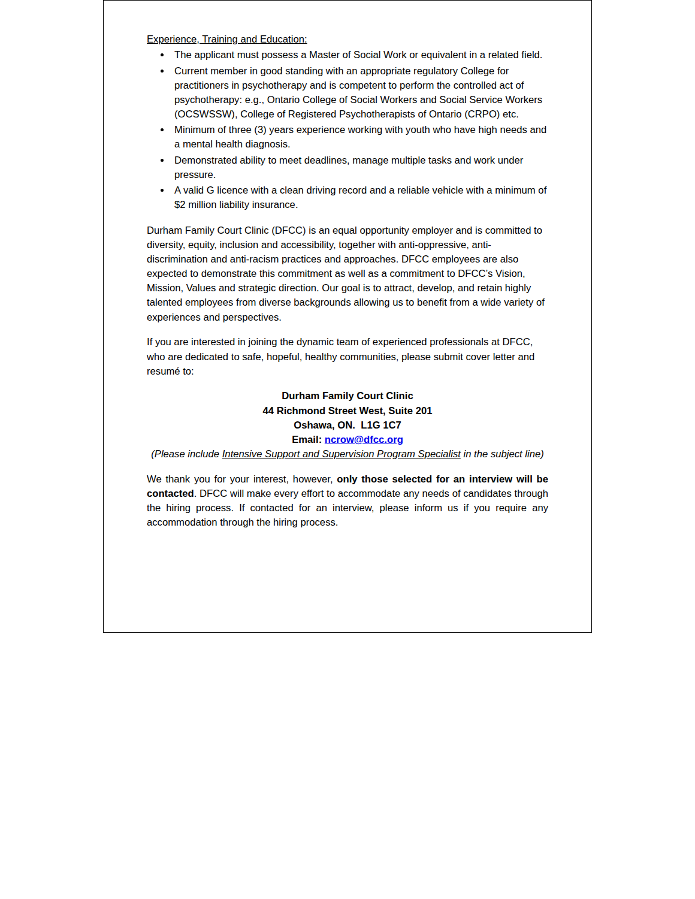Experience, Training and Education:
The applicant must possess a Master of Social Work or equivalent in a related field.
Current member in good standing with an appropriate regulatory College for practitioners in psychotherapy and is competent to perform the controlled act of psychotherapy: e.g., Ontario College of Social Workers and Social Service Workers (OCSWSSW), College of Registered Psychotherapists of Ontario (CRPO) etc.
Minimum of three (3) years experience working with youth who have high needs and a mental health diagnosis.
Demonstrated ability to meet deadlines, manage multiple tasks and work under pressure.
A valid G licence with a clean driving record and a reliable vehicle with a minimum of $2 million liability insurance.
Durham Family Court Clinic (DFCC) is an equal opportunity employer and is committed to diversity, equity, inclusion and accessibility, together with anti-oppressive, anti-discrimination and anti-racism practices and approaches. DFCC employees are also expected to demonstrate this commitment as well as a commitment to DFCC’s Vision, Mission, Values and strategic direction. Our goal is to attract, develop, and retain highly talented employees from diverse backgrounds allowing us to benefit from a wide variety of experiences and perspectives.
If you are interested in joining the dynamic team of experienced professionals at DFCC, who are dedicated to safe, hopeful, healthy communities, please submit cover letter and resumé to:
Durham Family Court Clinic
44 Richmond Street West, Suite 201
Oshawa, ON. L1G 1C7
Email: ncrow@dfcc.org
(Please include Intensive Support and Supervision Program Specialist in the subject line)
We thank you for your interest, however, only those selected for an interview will be contacted. DFCC will make every effort to accommodate any needs of candidates through the hiring process. If contacted for an interview, please inform us if you require any accommodation through the hiring process.